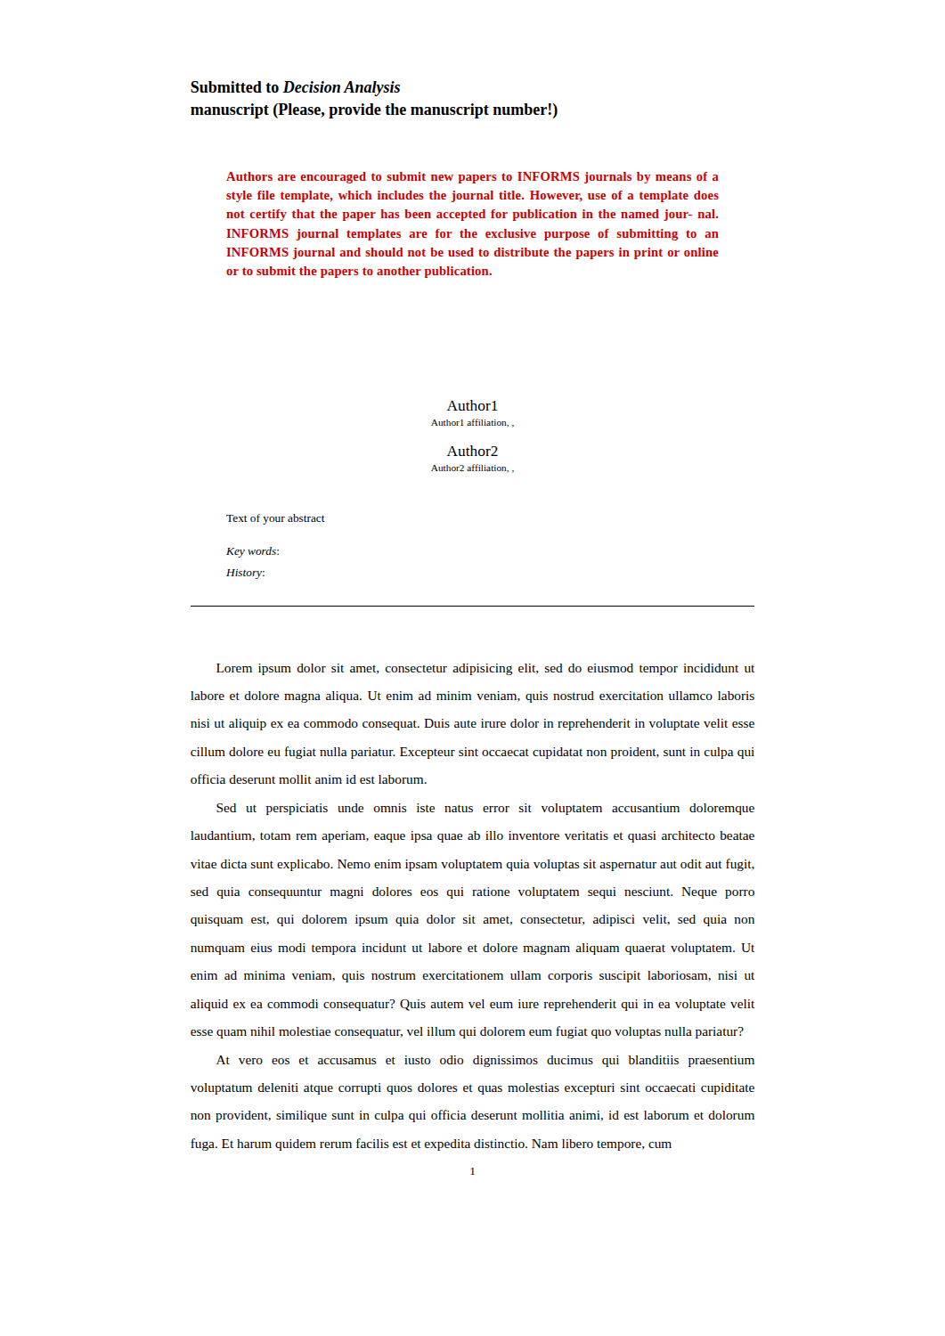Submitted to Decision Analysis
manuscript (Please, provide the manuscript number!)
Authors are encouraged to submit new papers to INFORMS journals by means of a style file template, which includes the journal title. However, use of a template does not certify that the paper has been accepted for publication in the named jour- nal. INFORMS journal templates are for the exclusive purpose of submitting to an INFORMS journal and should not be used to distribute the papers in print or online or to submit the papers to another publication.
Author1
Author1 affiliation, ,
Author2
Author2 affiliation, ,
Text of your abstract
Key words:
History:
Lorem ipsum dolor sit amet, consectetur adipisicing elit, sed do eiusmod tempor incididunt ut labore et dolore magna aliqua. Ut enim ad minim veniam, quis nostrud exercitation ullamco laboris nisi ut aliquip ex ea commodo consequat. Duis aute irure dolor in reprehenderit in voluptate velit esse cillum dolore eu fugiat nulla pariatur. Excepteur sint occaecat cupidatat non proident, sunt in culpa qui officia deserunt mollit anim id est laborum.
Sed ut perspiciatis unde omnis iste natus error sit voluptatem accusantium doloremque laudantium, totam rem aperiam, eaque ipsa quae ab illo inventore veritatis et quasi architecto beatae vitae dicta sunt explicabo. Nemo enim ipsam voluptatem quia voluptas sit aspernatur aut odit aut fugit, sed quia consequuntur magni dolores eos qui ratione voluptatem sequi nesciunt. Neque porro quisquam est, qui dolorem ipsum quia dolor sit amet, consectetur, adipisci velit, sed quia non numquam eius modi tempora incidunt ut labore et dolore magnam aliquam quaerat voluptatem. Ut enim ad minima veniam, quis nostrum exercitationem ullam corporis suscipit laboriosam, nisi ut aliquid ex ea commodi consequatur? Quis autem vel eum iure reprehenderit qui in ea voluptate velit esse quam nihil molestiae consequatur, vel illum qui dolorem eum fugiat quo voluptas nulla pariatur?
At vero eos et accusamus et iusto odio dignissimos ducimus qui blanditiis praesentium voluptatum deleniti atque corrupti quos dolores et quas molestias excepturi sint occaecati cupiditate non provident, similique sunt in culpa qui officia deserunt mollitia animi, id est laborum et dolorum fuga. Et harum quidem rerum facilis est et expedita distinctio. Nam libero tempore, cum
1